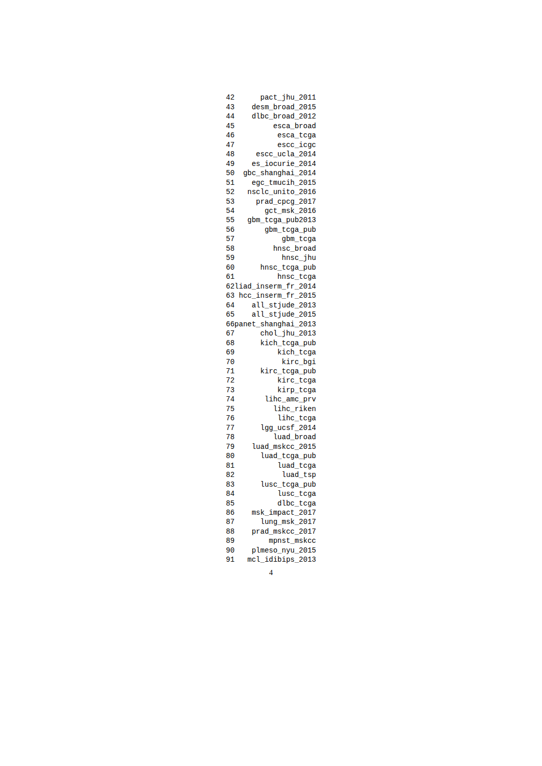| 42 | pact_jhu_2011 |
| 43 | desm_broad_2015 |
| 44 | dlbc_broad_2012 |
| 45 | esca_broad |
| 46 | esca_tcga |
| 47 | escc_icgc |
| 48 | escc_ucla_2014 |
| 49 | es_iocurie_2014 |
| 50 | gbc_shanghai_2014 |
| 51 | egc_tmucih_2015 |
| 52 | nsclc_unito_2016 |
| 53 | prad_cpcg_2017 |
| 54 | gct_msk_2016 |
| 55 | gbm_tcga_pub2013 |
| 56 | gbm_tcga_pub |
| 57 | gbm_tcga |
| 58 | hnsc_broad |
| 59 | hnsc_jhu |
| 60 | hnsc_tcga_pub |
| 61 | hnsc_tcga |
| 62 | liad_inserm_fr_2014 |
| 63 | hcc_inserm_fr_2015 |
| 64 | all_stjude_2013 |
| 65 | all_stjude_2015 |
| 66 | panet_shanghai_2013 |
| 67 | chol_jhu_2013 |
| 68 | kich_tcga_pub |
| 69 | kich_tcga |
| 70 | kirc_bgi |
| 71 | kirc_tcga_pub |
| 72 | kirc_tcga |
| 73 | kirp_tcga |
| 74 | lihc_amc_prv |
| 75 | lihc_riken |
| 76 | lihc_tcga |
| 77 | lgg_ucsf_2014 |
| 78 | luad_broad |
| 79 | luad_mskcc_2015 |
| 80 | luad_tcga_pub |
| 81 | luad_tcga |
| 82 | luad_tsp |
| 83 | lusc_tcga_pub |
| 84 | lusc_tcga |
| 85 | dlbc_tcga |
| 86 | msk_impact_2017 |
| 87 | lung_msk_2017 |
| 88 | prad_mskcc_2017 |
| 89 | mpnst_mskcc |
| 90 | plmeso_nyu_2015 |
| 91 | mcl_idibips_2013 |
4